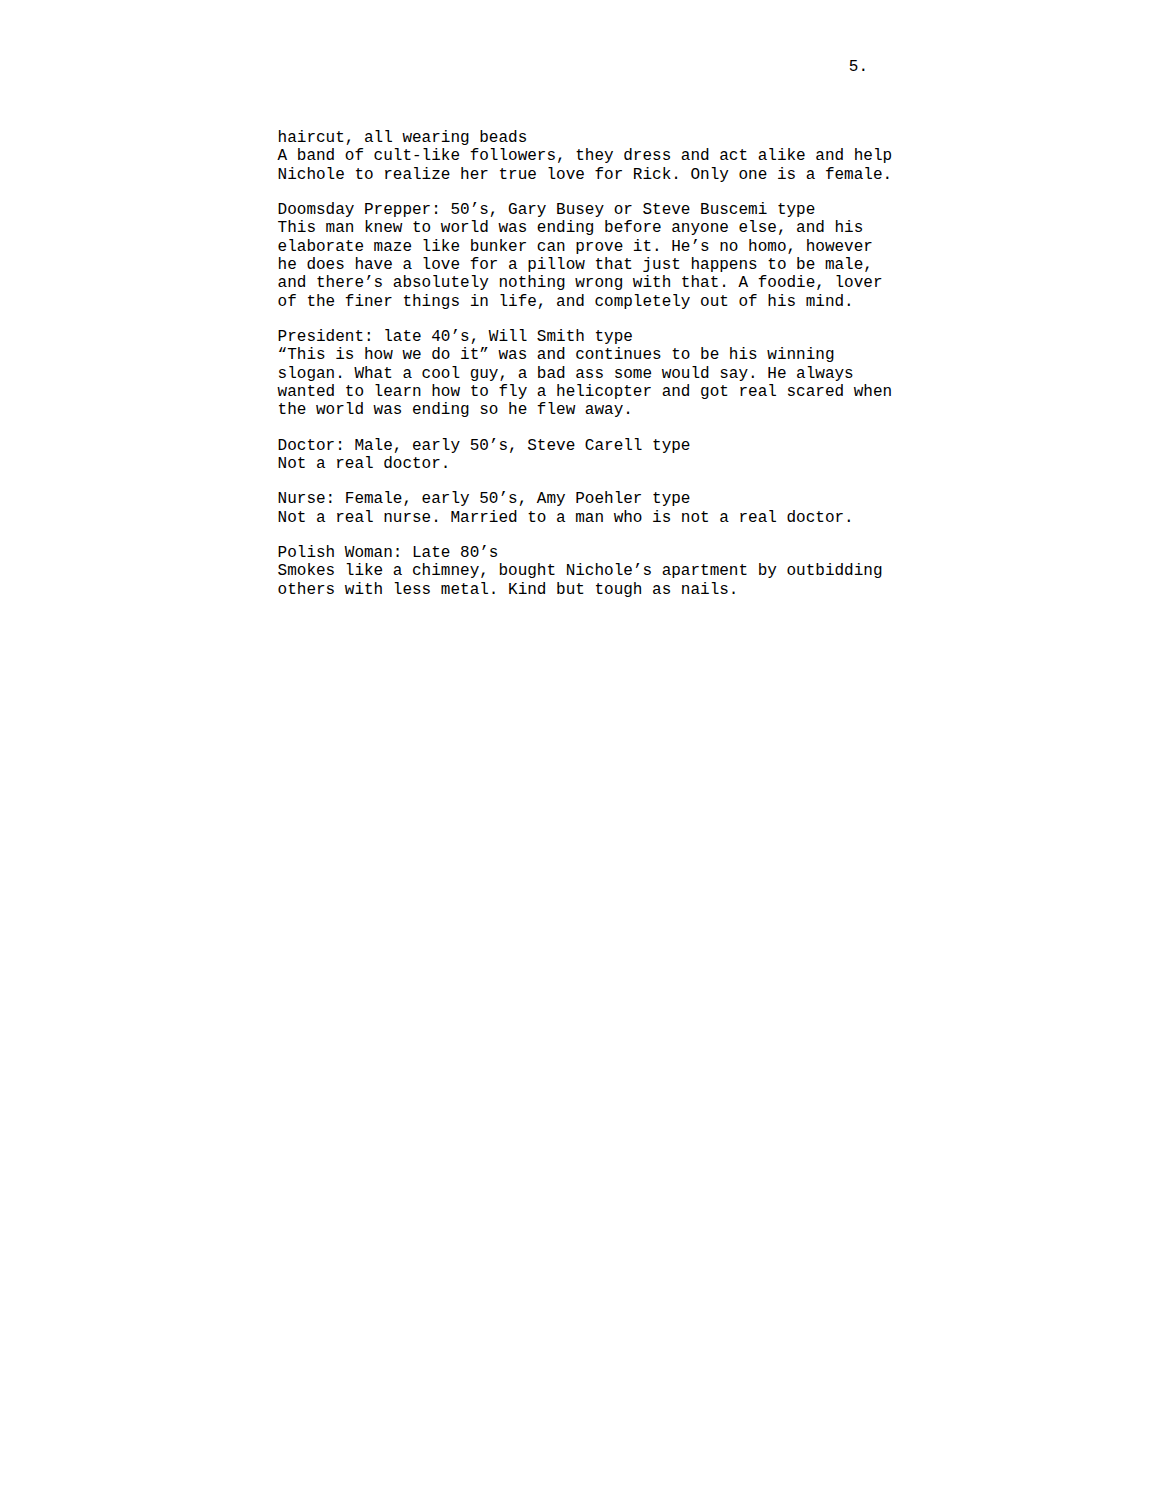5.
haircut, all wearing beads
A band of cult-like followers, they dress and act alike and help Nichole to realize her true love for Rick. Only one is a female.
Doomsday Prepper: 50’s, Gary Busey or Steve Buscemi type
This man knew to world was ending before anyone else, and his elaborate maze like bunker can prove it. He’s no homo, however he does have a love for a pillow that just happens to be male, and there’s absolutely nothing wrong with that. A foodie, lover of the finer things in life, and completely out of his mind.
President: late 40’s, Will Smith type
“This is how we do it” was and continues to be his winning slogan. What a cool guy, a bad ass some would say. He always wanted to learn how to fly a helicopter and got real scared when the world was ending so he flew away.
Doctor: Male, early 50’s, Steve Carell type
Not a real doctor.
Nurse: Female, early 50’s, Amy Poehler type
Not a real nurse. Married to a man who is not a real doctor.
Polish Woman: Late 80’s
Smokes like a chimney, bought Nichole’s apartment by outbidding others with less metal. Kind but tough as nails.